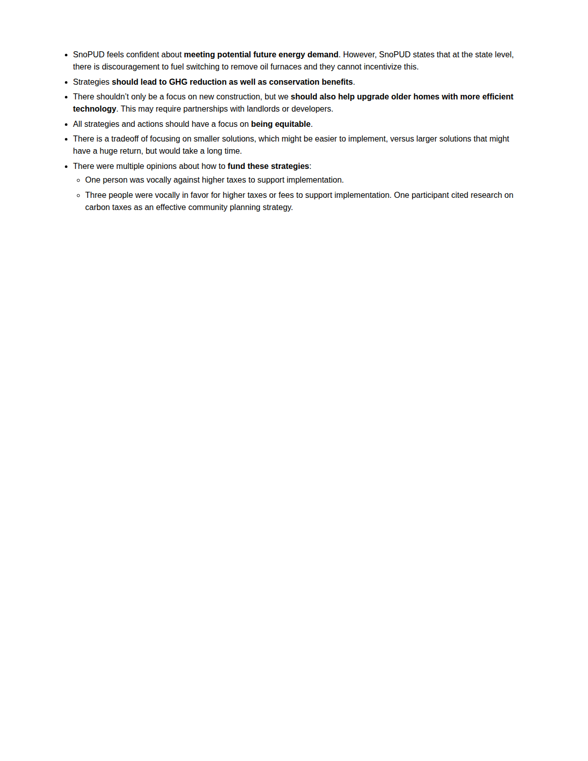SnoPUD feels confident about meeting potential future energy demand. However, SnoPUD states that at the state level, there is discouragement to fuel switching to remove oil furnaces and they cannot incentivize this.
Strategies should lead to GHG reduction as well as conservation benefits.
There shouldn’t only be a focus on new construction, but we should also help upgrade older homes with more efficient technology. This may require partnerships with landlords or developers.
All strategies and actions should have a focus on being equitable.
There is a tradeoff of focusing on smaller solutions, which might be easier to implement, versus larger solutions that might have a huge return, but would take a long time.
There were multiple opinions about how to fund these strategies:
One person was vocally against higher taxes to support implementation.
Three people were vocally in favor for higher taxes or fees to support implementation. One participant cited research on carbon taxes as an effective community planning strategy.